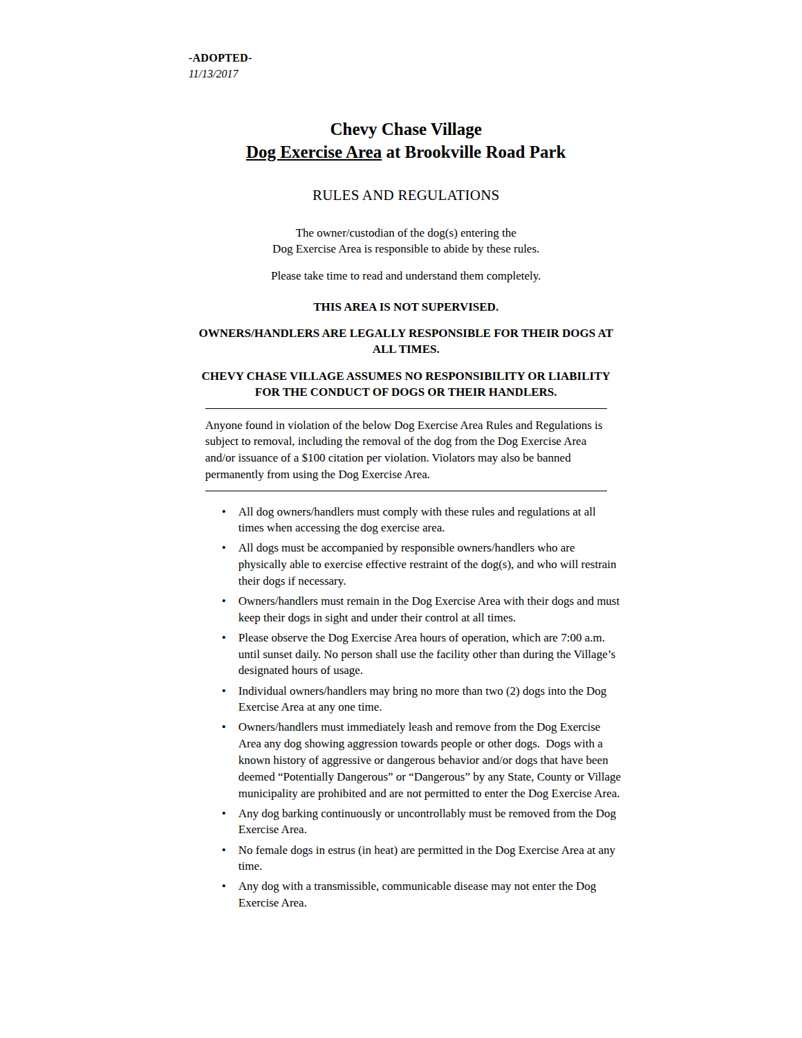-ADOPTED-
11/13/2017
Chevy Chase Village
Dog Exercise Area at Brookville Road Park
RULES AND REGULATIONS
The owner/custodian of the dog(s) entering the
Dog Exercise Area is responsible to abide by these rules.
Please take time to read and understand them completely.
THIS AREA IS NOT SUPERVISED.
OWNERS/HANDLERS ARE LEGALLY RESPONSIBLE FOR THEIR DOGS AT ALL TIMES.
CHEVY CHASE VILLAGE ASSUMES NO RESPONSIBILITY OR LIABILITY
FOR THE CONDUCT OF DOGS OR THEIR HANDLERS.
Anyone found in violation of the below Dog Exercise Area Rules and Regulations is subject to removal, including the removal of the dog from the Dog Exercise Area and/or issuance of a $100 citation per violation. Violators may also be banned permanently from using the Dog Exercise Area.
All dog owners/handlers must comply with these rules and regulations at all times when accessing the dog exercise area.
All dogs must be accompanied by responsible owners/handlers who are physically able to exercise effective restraint of the dog(s), and who will restrain their dogs if necessary.
Owners/handlers must remain in the Dog Exercise Area with their dogs and must keep their dogs in sight and under their control at all times.
Please observe the Dog Exercise Area hours of operation, which are 7:00 a.m. until sunset daily. No person shall use the facility other than during the Village’s designated hours of usage.
Individual owners/handlers may bring no more than two (2) dogs into the Dog Exercise Area at any one time.
Owners/handlers must immediately leash and remove from the Dog Exercise Area any dog showing aggression towards people or other dogs. Dogs with a known history of aggressive or dangerous behavior and/or dogs that have been deemed “Potentially Dangerous” or “Dangerous” by any State, County or Village municipality are prohibited and are not permitted to enter the Dog Exercise Area.
Any dog barking continuously or uncontrollably must be removed from the Dog Exercise Area.
No female dogs in estrus (in heat) are permitted in the Dog Exercise Area at any time.
Any dog with a transmissible, communicable disease may not enter the Dog Exercise Area.